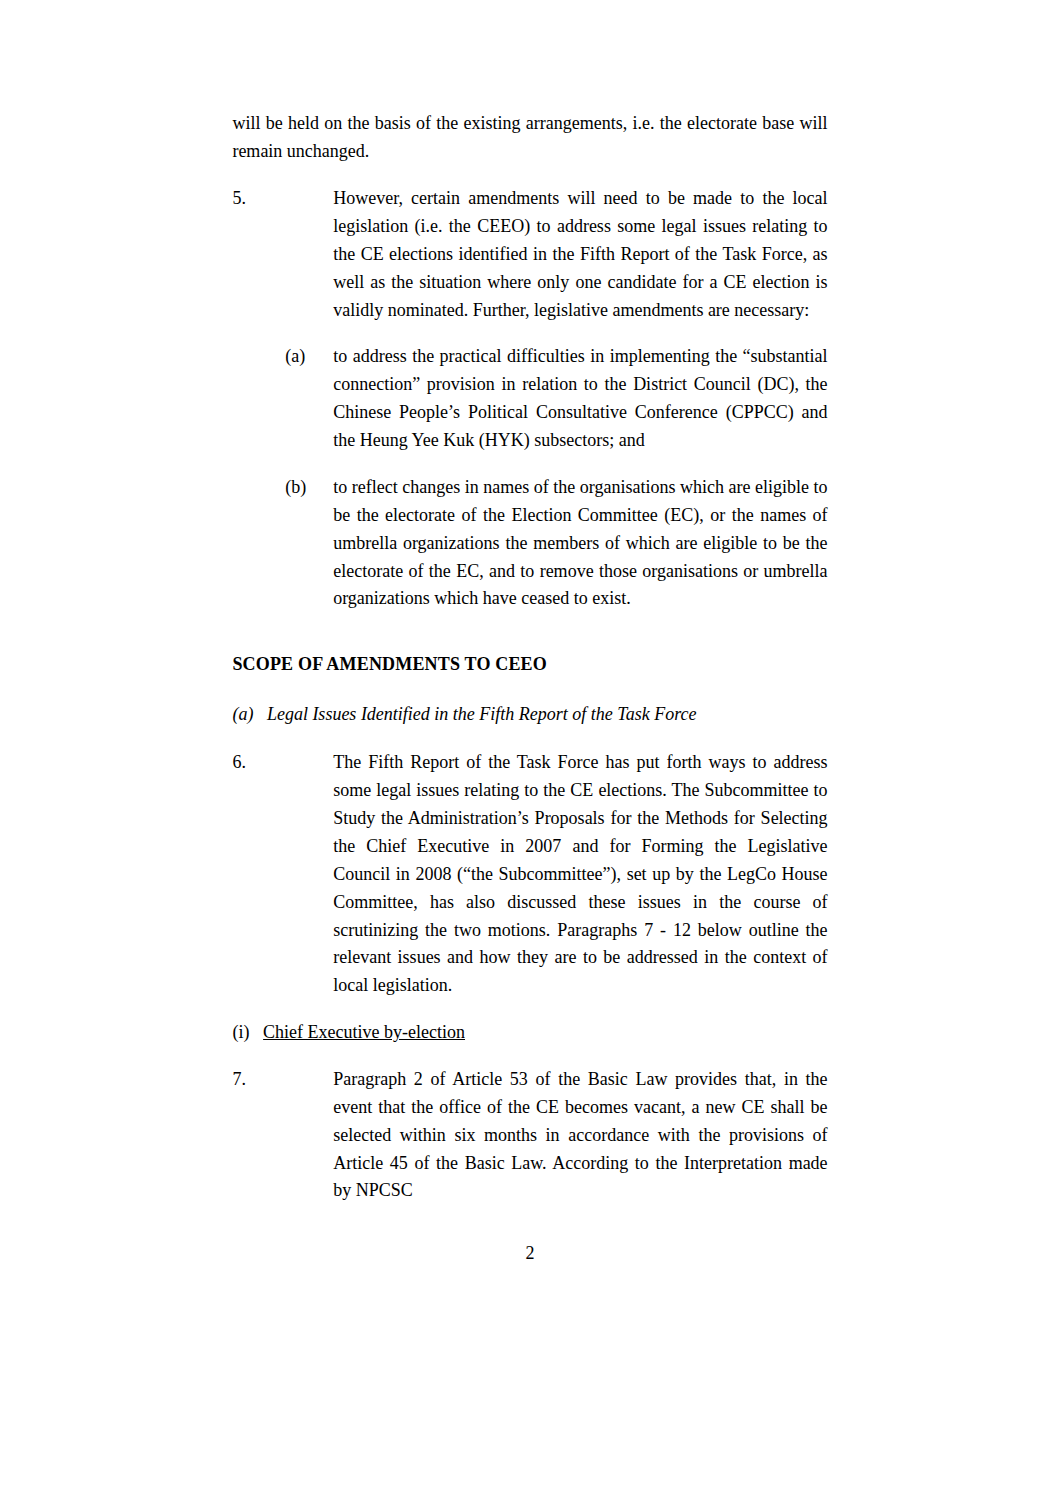will be held on the basis of the existing arrangements, i.e. the electorate base will remain unchanged.
5.
However, certain amendments will need to be made to the local legislation (i.e. the CEEO) to address some legal issues relating to the CE elections identified in the Fifth Report of the Task Force, as well as the situation where only one candidate for a CE election is validly nominated. Further, legislative amendments are necessary:
(a)
to address the practical difficulties in implementing the “substantial connection” provision in relation to the District Council (DC), the Chinese People’s Political Consultative Conference (CPPCC) and the Heung Yee Kuk (HYK) subsectors; and
(b)
to reflect changes in names of the organisations which are eligible to be the electorate of the Election Committee (EC), or the names of umbrella organizations the members of which are eligible to be the electorate of the EC, and to remove those organisations or umbrella organizations which have ceased to exist.
SCOPE OF AMENDMENTS TO CEEO
(a) Legal Issues Identified in the Fifth Report of the Task Force
6.
The Fifth Report of the Task Force has put forth ways to address some legal issues relating to the CE elections. The Subcommittee to Study the Administration’s Proposals for the Methods for Selecting the Chief Executive in 2007 and for Forming the Legislative Council in 2008 (“the Subcommittee”), set up by the LegCo House Committee, has also discussed these issues in the course of scrutinizing the two motions. Paragraphs 7 - 12 below outline the relevant issues and how they are to be addressed in the context of local legislation.
(i) Chief Executive by-election
7.
Paragraph 2 of Article 53 of the Basic Law provides that, in the event that the office of the CE becomes vacant, a new CE shall be selected within six months in accordance with the provisions of Article 45 of the Basic Law. According to the Interpretation made by NPCSC
2